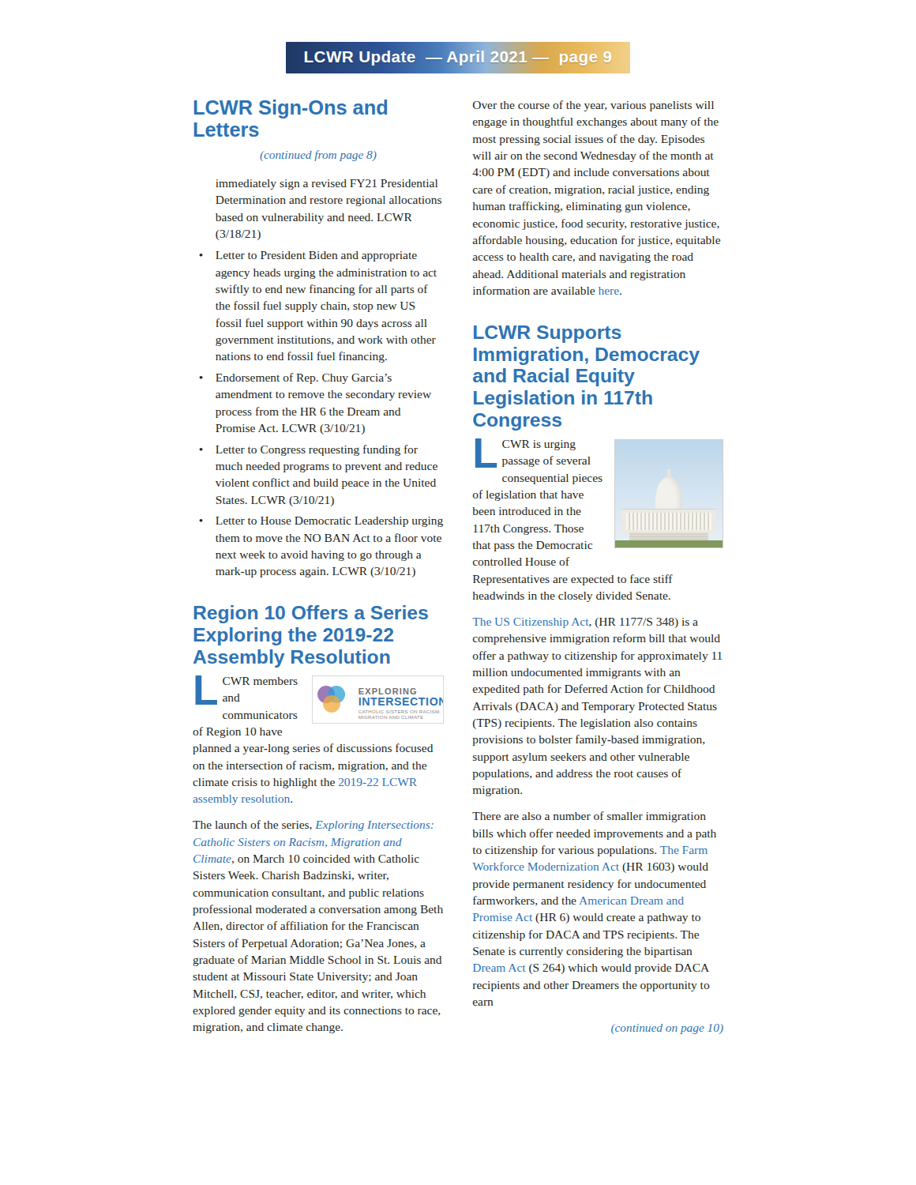LCWR Update — April 2021 — page 9
LCWR Sign-Ons and Letters
(continued from page 8)
immediately sign a revised FY21 Presidential Determination and restore regional allocations based on vulnerability and need. LCWR (3/18/21)
Letter to President Biden and appropriate agency heads urging the administration to act swiftly to end new financing for all parts of the fossil fuel supply chain, stop new US fossil fuel support within 90 days across all government institutions, and work with other nations to end fossil fuel financing.
Endorsement of Rep. Chuy Garcia’s amendment to remove the secondary review process from the HR 6 the Dream and Promise Act. LCWR (3/10/21)
Letter to Congress requesting funding for much needed programs to prevent and reduce violent conflict and build peace in the United States. LCWR (3/10/21)
Letter to House Democratic Leadership urging them to move the NO BAN Act to a floor vote next week to avoid having to go through a mark-up process again. LCWR (3/10/21)
Region 10 Offers a Series Exploring the 2019-22 Assembly Resolution
EXPLORING
INTERSECTIONS
CATHOLIC SISTERS ON RACISM, MIGRATION AND CLIMATE
LCWR members and communicators of Region 10 have planned a year-long series of discussions focused on the intersection of racism, migration, and the climate crisis to highlight the 2019-22 LCWR assembly resolution.
The launch of the series, Exploring Intersections: Catholic Sisters on Racism, Migration and Climate, on March 10 coincided with Catholic Sisters Week. Charish Badzinski, writer, communication consultant, and public relations professional moderated a conversation among Beth Allen, director of affiliation for the Franciscan Sisters of Perpetual Adoration; Ga’Nea Jones, a graduate of Marian Middle School in St. Louis and student at Missouri State University; and Joan Mitchell, CSJ, teacher, editor, and writer, which explored gender equity and its connections to race, migration, and climate change.
Over the course of the year, various panelists will engage in thoughtful exchanges about many of the most pressing social issues of the day. Episodes will air on the second Wednesday of the month at 4:00 PM (EDT) and include conversations about care of creation, migration, racial justice, ending human trafficking, eliminating gun violence, economic justice, food security, restorative justice, affordable housing, education for justice, equitable access to health care, and navigating the road ahead. Additional materials and registration information are available here.
LCWR Supports Immigration, Democracy and Racial Equity Legislation in 117th Congress
LCWR is urging passage of several consequential pieces of legislation that have been introduced in the 117th Congress. Those that pass the Democratic controlled House of Representatives are expected to face stiff headwinds in the closely divided Senate.
The US Citizenship Act, (HR 1177/S 348) is a comprehensive immigration reform bill that would offer a pathway to citizenship for approximately 11 million undocumented immigrants with an expedited path for Deferred Action for Childhood Arrivals (DACA) and Temporary Protected Status (TPS) recipients. The legislation also contains provisions to bolster family-based immigration, support asylum seekers and other vulnerable populations, and address the root causes of migration.
There are also a number of smaller immigration bills which offer needed improvements and a path to citizenship for various populations. The Farm Workforce Modernization Act (HR 1603) would provide permanent residency for undocumented farmworkers, and the American Dream and Promise Act (HR 6) would create a pathway to citizenship for DACA and TPS recipients. The Senate is currently considering the bipartisan Dream Act (S 264) which would provide DACA recipients and other Dreamers the opportunity to earn
(continued on page 10)